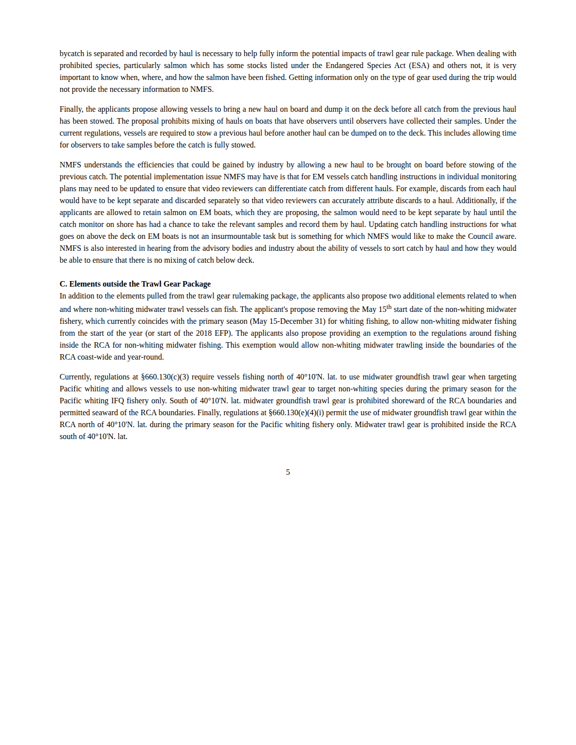bycatch is separated and recorded by haul is necessary to help fully inform the potential impacts of trawl gear rule package. When dealing with prohibited species, particularly salmon which has some stocks listed under the Endangered Species Act (ESA) and others not, it is very important to know when, where, and how the salmon have been fished. Getting information only on the type of gear used during the trip would not provide the necessary information to NMFS.
Finally, the applicants propose allowing vessels to bring a new haul on board and dump it on the deck before all catch from the previous haul has been stowed. The proposal prohibits mixing of hauls on boats that have observers until observers have collected their samples. Under the current regulations, vessels are required to stow a previous haul before another haul can be dumped on to the deck. This includes allowing time for observers to take samples before the catch is fully stowed.
NMFS understands the efficiencies that could be gained by industry by allowing a new haul to be brought on board before stowing of the previous catch. The potential implementation issue NMFS may have is that for EM vessels catch handling instructions in individual monitoring plans may need to be updated to ensure that video reviewers can differentiate catch from different hauls. For example, discards from each haul would have to be kept separate and discarded separately so that video reviewers can accurately attribute discards to a haul. Additionally, if the applicants are allowed to retain salmon on EM boats, which they are proposing, the salmon would need to be kept separate by haul until the catch monitor on shore has had a chance to take the relevant samples and record them by haul. Updating catch handling instructions for what goes on above the deck on EM boats is not an insurmountable task but is something for which NMFS would like to make the Council aware. NMFS is also interested in hearing from the advisory bodies and industry about the ability of vessels to sort catch by haul and how they would be able to ensure that there is no mixing of catch below deck.
C. Elements outside the Trawl Gear Package
In addition to the elements pulled from the trawl gear rulemaking package, the applicants also propose two additional elements related to when and where non-whiting midwater trawl vessels can fish. The applicant's propose removing the May 15th start date of the non-whiting midwater fishery, which currently coincides with the primary season (May 15-December 31) for whiting fishing, to allow non-whiting midwater fishing from the start of the year (or start of the 2018 EFP). The applicants also propose providing an exemption to the regulations around fishing inside the RCA for non-whiting midwater fishing. This exemption would allow non-whiting midwater trawling inside the boundaries of the RCA coast-wide and year-round.
Currently, regulations at §660.130(c)(3) require vessels fishing north of 40°10'N. lat. to use midwater groundfish trawl gear when targeting Pacific whiting and allows vessels to use non-whiting midwater trawl gear to target non-whiting species during the primary season for the Pacific whiting IFQ fishery only. South of 40°10'N. lat. midwater groundfish trawl gear is prohibited shoreward of the RCA boundaries and permitted seaward of the RCA boundaries. Finally, regulations at §660.130(e)(4)(i) permit the use of midwater groundfish trawl gear within the RCA north of 40°10'N. lat. during the primary season for the Pacific whiting fishery only. Midwater trawl gear is prohibited inside the RCA south of 40°10'N. lat.
5